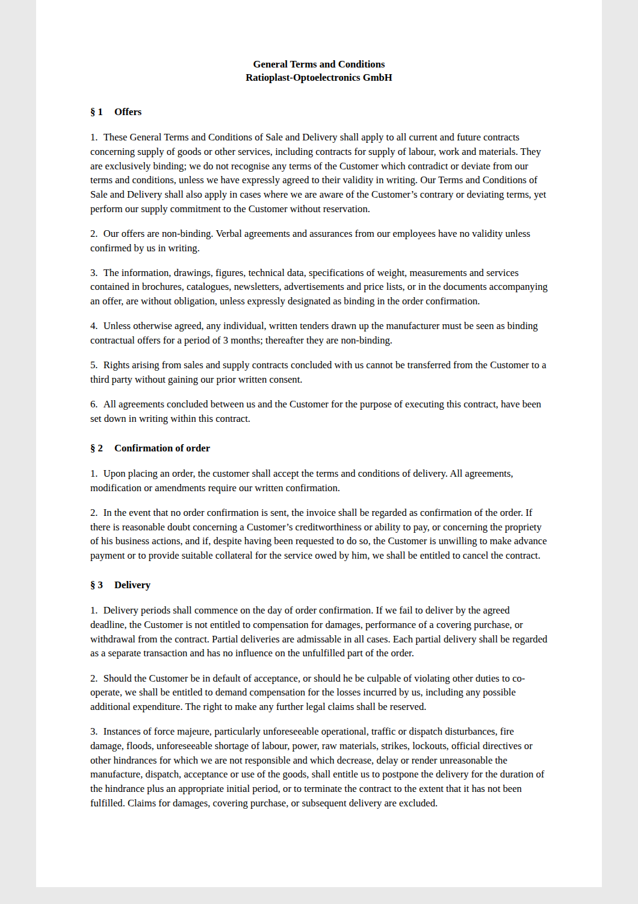General Terms and Conditions Ratioplast-Optoelectronics GmbH
§ 1 Offers
1. These General Terms and Conditions of Sale and Delivery shall apply to all current and future contracts concerning supply of goods or other services, including contracts for supply of labour, work and materials. They are exclusively binding; we do not recognise any terms of the Customer which contradict or deviate from our terms and conditions, unless we have expressly agreed to their validity in writing. Our Terms and Conditions of Sale and Delivery shall also apply in cases where we are aware of the Customer’s contrary or deviating terms, yet perform our supply commitment to the Customer without reservation.
2. Our offers are non-binding. Verbal agreements and assurances from our employees have no validity unless confirmed by us in writing.
3. The information, drawings, figures, technical data, specifications of weight, measurements and services contained in brochures, catalogues, newsletters, advertisements and price lists, or in the documents accompanying an offer, are without obligation, unless expressly designated as binding in the order confirmation.
4. Unless otherwise agreed, any individual, written tenders drawn up the manufacturer must be seen as binding contractual offers for a period of 3 months; thereafter they are non-binding.
5. Rights arising from sales and supply contracts concluded with us cannot be transferred from the Customer to a third party without gaining our prior written consent.
6. All agreements concluded between us and the Customer for the purpose of executing this contract, have been set down in writing within this contract.
§ 2 Confirmation of order
1. Upon placing an order, the customer shall accept the terms and conditions of delivery. All agreements, modification or amendments require our written confirmation.
2. In the event that no order confirmation is sent, the invoice shall be regarded as confirmation of the order. If there is reasonable doubt concerning a Customer’s creditworthiness or ability to pay, or concerning the propriety of his business actions, and if, despite having been requested to do so, the Customer is unwilling to make advance payment or to provide suitable collateral for the service owed by him, we shall be entitled to cancel the contract.
§ 3 Delivery
1. Delivery periods shall commence on the day of order confirmation. If we fail to deliver by the agreed deadline, the Customer is not entitled to compensation for damages, performance of a covering purchase, or withdrawal from the contract. Partial deliveries are admissable in all cases. Each partial delivery shall be regarded as a separate transaction and has no influence on the unfulfilled part of the order.
2. Should the Customer be in default of acceptance, or should he be culpable of violating other duties to co-operate, we shall be entitled to demand compensation for the losses incurred by us, including any possible additional expenditure. The right to make any further legal claims shall be reserved.
3. Instances of force majeure, particularly unforeseeable operational, traffic or dispatch disturbances, fire damage, floods, unforeseeable shortage of labour, power, raw materials, strikes, lockouts, official directives or other hindrances for which we are not responsible and which decrease, delay or render unreasonable the manufacture, dispatch, acceptance or use of the goods, shall entitle us to postpone the delivery for the duration of the hindrance plus an appropriate initial period, or to terminate the contract to the extent that it has not been fulfilled. Claims for damages, covering purchase, or subsequent delivery are excluded.